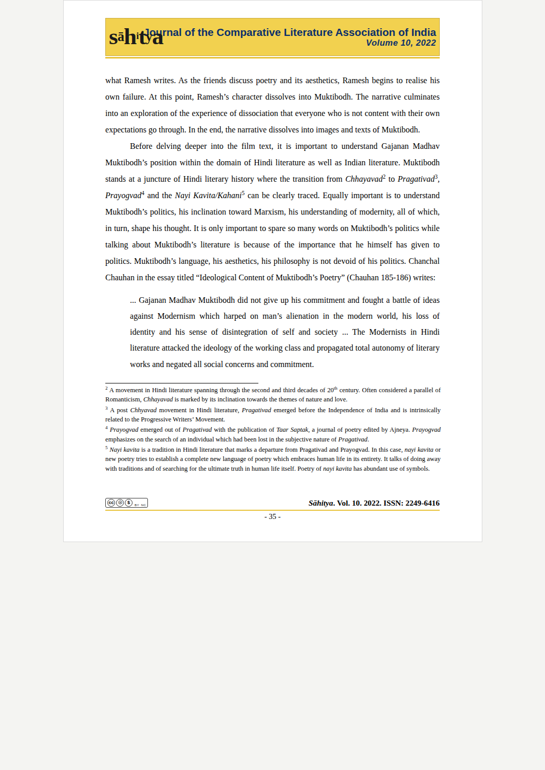sāhitya
Journal of the Comparative Literature Association of India
Volume 10, 2022
what Ramesh writes. As the friends discuss poetry and its aesthetics, Ramesh begins to realise his own failure. At this point, Ramesh’s character dissolves into Muktibodh. The narrative culminates into an exploration of the experience of dissociation that everyone who is not content with their own expectations go through. In the end, the narrative dissolves into images and texts of Muktibodh.
Before delving deeper into the film text, it is important to understand Gajanan Madhav Muktibodh’s position within the domain of Hindi literature as well as Indian literature. Muktibodh stands at a juncture of Hindi literary history where the transition from Chhayavad2 to Pragativad3, Prayogvad4 and the Nayi Kavita/Kahani5 can be clearly traced. Equally important is to understand Muktibodh’s politics, his inclination toward Marxism, his understanding of modernity, all of which, in turn, shape his thought. It is only important to spare so many words on Muktibodh’s politics while talking about Muktibodh’s literature is because of the importance that he himself has given to politics. Muktibodh’s language, his aesthetics, his philosophy is not devoid of his politics. Chanchal Chauhan in the essay titled “Ideological Content of Muktibodh’s Poetry” (Chauhan 185-186) writes:
... Gajanan Madhav Muktibodh did not give up his commitment and fought a battle of ideas against Modernism which harped on man’s alienation in the modern world, his loss of identity and his sense of disintegration of self and society ... The Modernists in Hindi literature attacked the ideology of the working class and propagated total autonomy of literary works and negated all social concerns and commitment.
2 A movement in Hindi literature spanning through the second and third decades of 20th century. Often considered a parallel of Romanticism, Chhayavad is marked by its inclination towards the themes of nature and love.
3 A post Chhyavad movement in Hindi literature, Pragativad emerged before the Independence of India and is intrinsically related to the Progressive Writers’ Movement.
4 Prayogvad emerged out of Pragativad with the publication of Taar Saptak, a journal of poetry edited by Ajneya. Prayogvad emphasizes on the search of an individual which had been lost in the subjective nature of Pragativad.
5 Nayi kavita is a tradition in Hindi literature that marks a departure from Pragativad and Prayogvad. In this case, nayi kavita or new poetry tries to establish a complete new language of poetry which embraces human life in its entirety. It talks of doing away with traditions and of searching for the ultimate truth in human life itself. Poetry of nayi kavita has abundant use of symbols.
cc ☉ $ BY NC
Sāhitya. Vol. 10. 2022. ISSN: 2249-6416
- 35 -